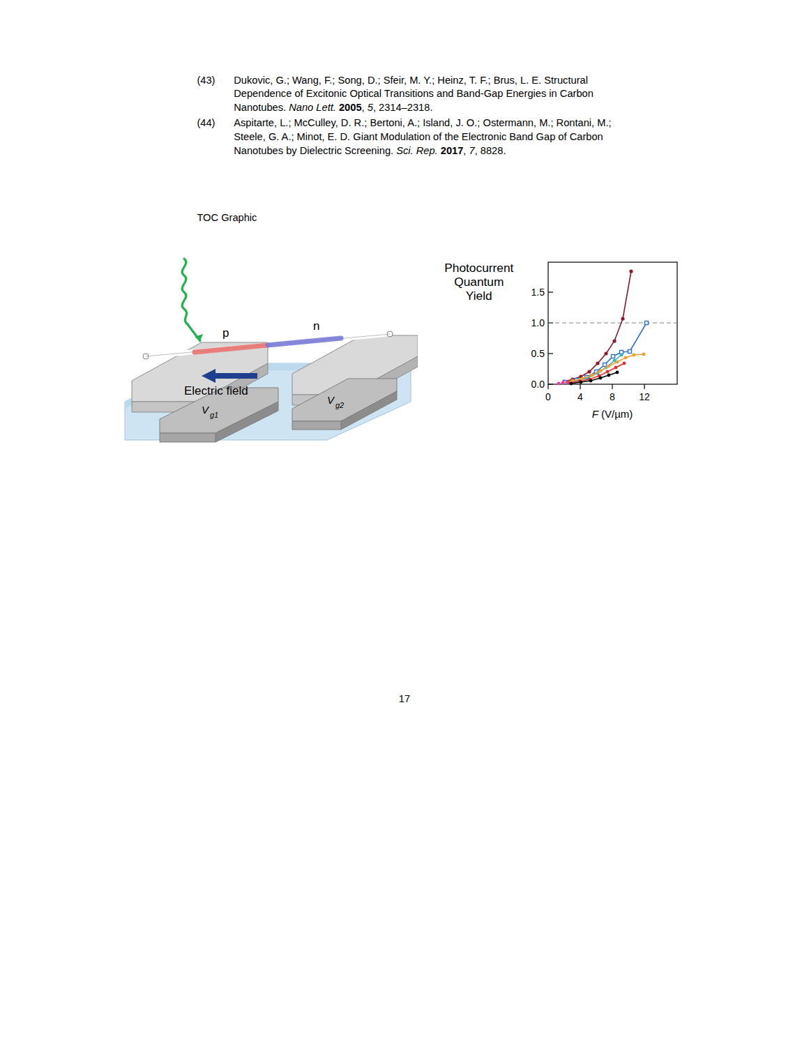(43) Dukovic, G.; Wang, F.; Song, D.; Sfeir, M. Y.; Heinz, T. F.; Brus, L. E. Structural Dependence of Excitonic Optical Transitions and Band-Gap Energies in Carbon Nanotubes. Nano Lett. 2005, 5, 2314–2318.
(44) Aspitarte, L.; McCulley, D. R.; Bertoni, A.; Island, J. O.; Ostermann, M.; Rontani, M.; Steele, G. A.; Minot, E. D. Giant Modulation of the Electronic Band Gap of Carbon Nanotubes by Dielectric Screening. Sci. Rep. 2017, 7, 8828.
TOC Graphic
V g1 V g2 p n Electric field
Photocurrent
Quantum
Yield
0.0 0.5 1.0 1.5 0 4 8 12 F (V/µm)
17